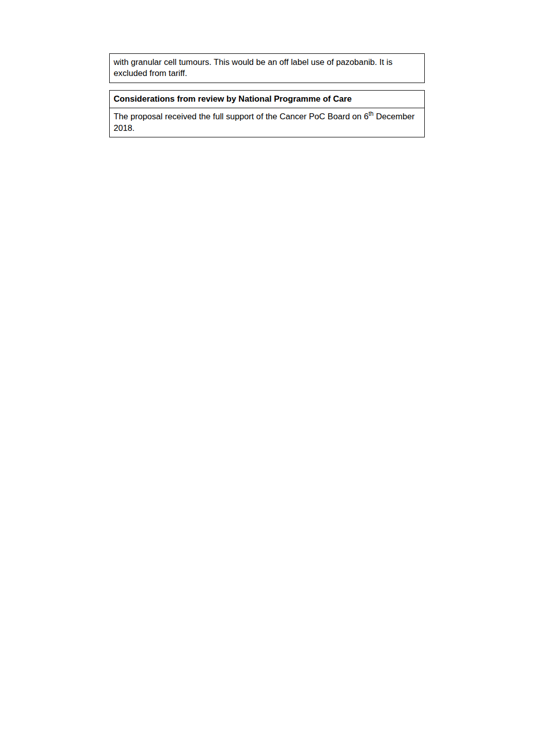with granular cell tumours. This would be an off label use of pazobanib. It is excluded from tariff.
Considerations from review by National Programme of Care
The proposal received the full support of the Cancer PoC Board on 6th December 2018.